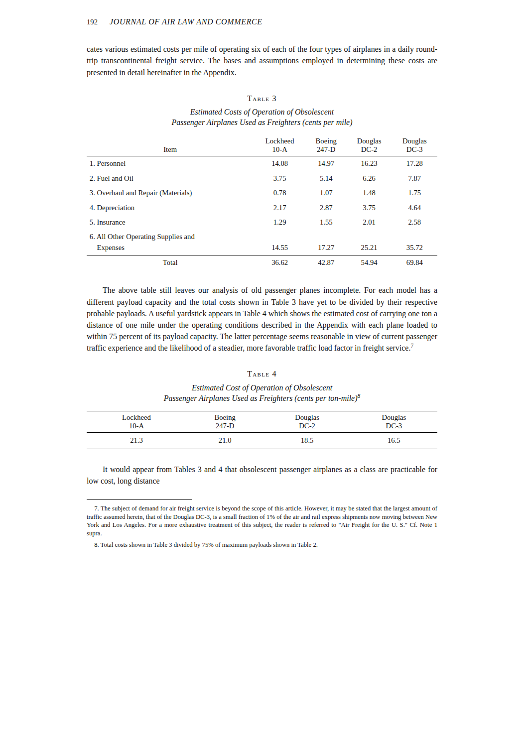192 JOURNAL OF AIR LAW AND COMMERCE
cates various estimated costs per mile of operating six of each of the four types of airplanes in a daily round-trip transcontinental freight service. The bases and assumptions employed in determining these costs are presented in detail hereinafter in the Appendix.
Table 3
Estimated Costs of Operation of Obsolescent
Passenger Airplanes Used as Freighters (cents per mile)
| Item | Lockheed 10-A | Boeing 247-D | Douglas DC-2 | Douglas DC-3 |
| --- | --- | --- | --- | --- |
| 1. Personnel | 14.08 | 14.97 | 16.23 | 17.28 |
| 2. Fuel and Oil | 3.75 | 5.14 | 6.26 | 7.87 |
| 3. Overhaul and Repair (Materials) | 0.78 | 1.07 | 1.48 | 1.75 |
| 4. Depreciation | 2.17 | 2.87 | 3.75 | 4.64 |
| 5. Insurance | 1.29 | 1.55 | 2.01 | 2.58 |
| 6. All Other Operating Supplies and Expenses | 14.55 | 17.27 | 25.21 | 35.72 |
| Total | 36.62 | 42.87 | 54.94 | 69.84 |
The above table still leaves our analysis of old passenger planes incomplete. For each model has a different payload capacity and the total costs shown in Table 3 have yet to be divided by their respective probable payloads. A useful yardstick appears in Table 4 which shows the estimated cost of carrying one ton a distance of one mile under the operating conditions described in the Appendix with each plane loaded to within 75 percent of its payload capacity. The latter percentage seems reasonable in view of current passenger traffic experience and the likelihood of a steadier, more favorable traffic load factor in freight service.7
Table 4
Estimated Cost of Operation of Obsolescent
Passenger Airplanes Used as Freighters (cents per ton-mile)8
| Lockheed 10-A | Boeing 247-D | Douglas DC-2 | Douglas DC-3 |
| --- | --- | --- | --- |
| 21.3 | 21.0 | 18.5 | 16.5 |
It would appear from Tables 3 and 4 that obsolescent passenger airplanes as a class are practicable for low cost, long distance
7. The subject of demand for air freight service is beyond the scope of this article. However, it may be stated that the largest amount of traffic assumed herein, that of the Douglas DC-3, is a small fraction of 1% of the air and rail express shipments now moving between New York and Los Angeles. For a more exhaustive treatment of this subject, the reader is referred to "Air Freight for the U. S." Cf. Note 1 supra.
8. Total costs shown in Table 3 divided by 75% of maximum payloads shown in Table 2.